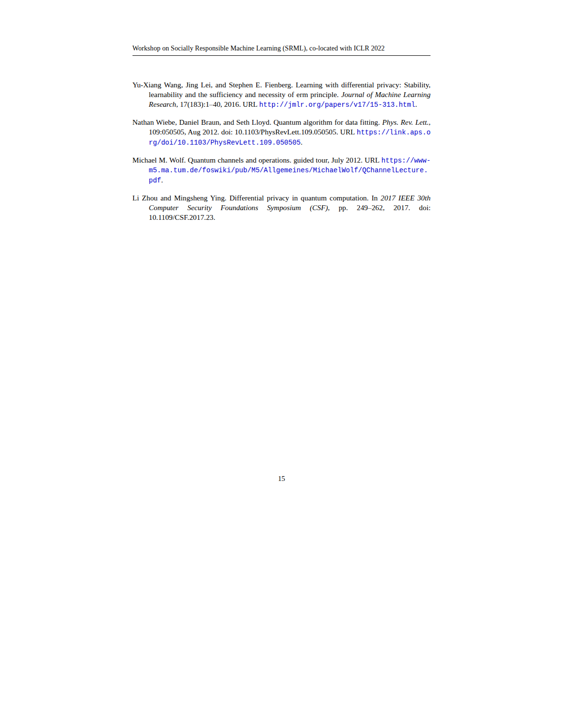Workshop on Socially Responsible Machine Learning (SRML), co-located with ICLR 2022
Yu-Xiang Wang, Jing Lei, and Stephen E. Fienberg. Learning with differential privacy: Stability, learnability and the sufficiency and necessity of erm principle. Journal of Machine Learning Research, 17(183):1–40, 2016. URL http://jmlr.org/papers/v17/15-313.html.
Nathan Wiebe, Daniel Braun, and Seth Lloyd. Quantum algorithm for data fitting. Phys. Rev. Lett., 109:050505, Aug 2012. doi: 10.1103/PhysRevLett.109.050505. URL https://link.aps.org/doi/10.1103/PhysRevLett.109.050505.
Michael M. Wolf. Quantum channels and operations. guided tour, July 2012. URL https://www-m5.ma.tum.de/foswiki/pub/M5/Allgemeines/MichaelWolf/QChannelLecture.pdf.
Li Zhou and Mingsheng Ying. Differential privacy in quantum computation. In 2017 IEEE 30th Computer Security Foundations Symposium (CSF), pp. 249–262, 2017. doi: 10.1109/CSF.2017.23.
15